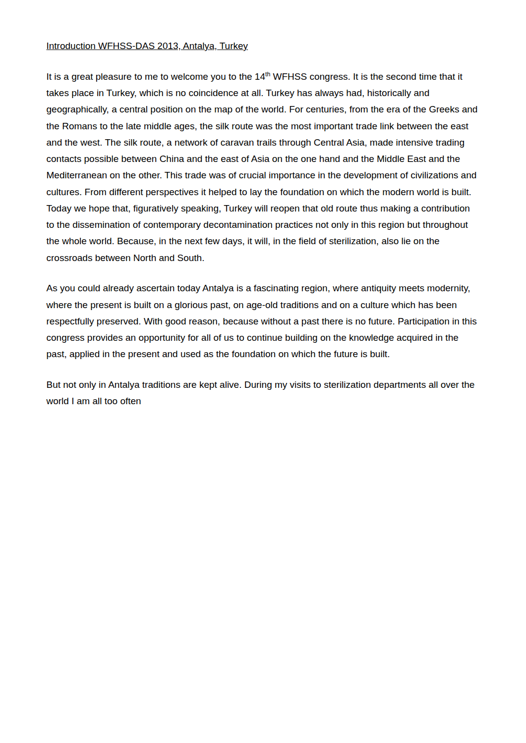Introduction WFHSS-DAS 2013, Antalya, Turkey
It is a great pleasure to me to welcome you to the 14th WFHSS congress. It is the second time that it takes place in Turkey, which is no coincidence at all. Turkey has always had, historically and geographically, a central position on the map of the world. For centuries, from the era of the Greeks and the Romans to the late middle ages, the silk route was the most important trade link between the east and the west. The silk route, a network of caravan trails through Central Asia, made intensive trading contacts possible between China and the east of Asia on the one hand and the Middle East and the Mediterranean on the other. This trade was of crucial importance in the development of civilizations and cultures. From different perspectives it helped to lay the foundation on which the modern world is built. Today we hope that, figuratively speaking, Turkey will reopen that old route thus making a contribution to the dissemination of contemporary decontamination practices not only in this region but throughout the whole world. Because, in the next few days, it will, in the field of sterilization, also lie on the crossroads between North and South.
As you could already ascertain today Antalya is a fascinating region, where antiquity meets modernity, where the present is built on a glorious past, on age-old traditions and on a culture which has been respectfully preserved. With good reason, because without a past there is no future. Participation in this congress provides an opportunity for all of us to continue building on the knowledge acquired in the past, applied in the present and used as the foundation on which the future is built.
But not only in Antalya traditions are kept alive. During my visits to sterilization departments all over the world I am all too often